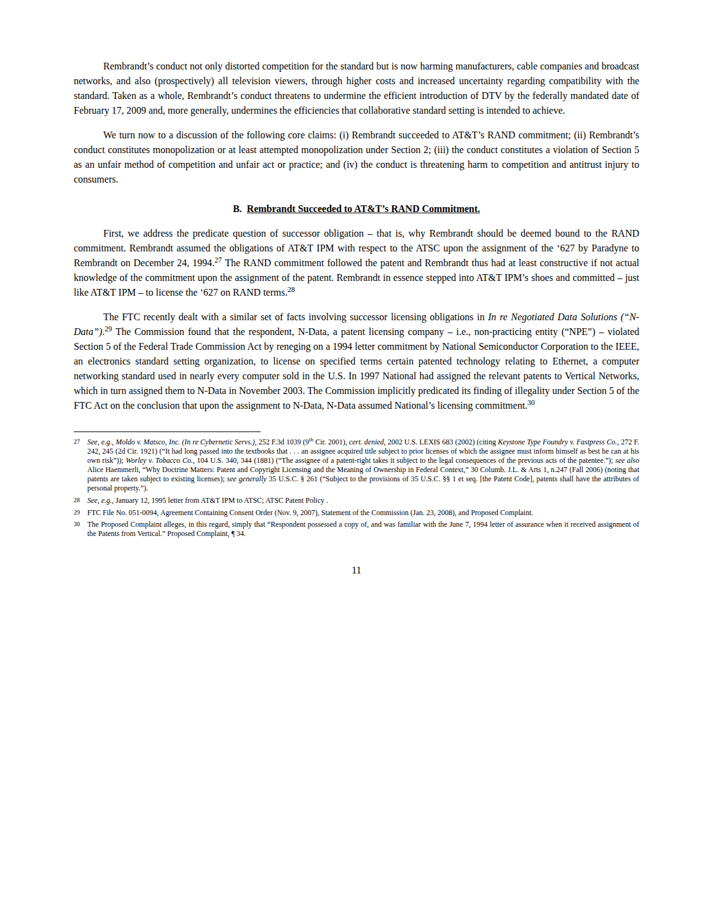Rembrandt’s conduct not only distorted competition for the standard but is now harming manufacturers, cable companies and broadcast networks, and also (prospectively) all television viewers, through higher costs and increased uncertainty regarding compatibility with the standard. Taken as a whole, Rembrandt’s conduct threatens to undermine the efficient introduction of DTV by the federally mandated date of February 17, 2009 and, more generally, undermines the efficiencies that collaborative standard setting is intended to achieve.
We turn now to a discussion of the following core claims: (i) Rembrandt succeeded to AT&T’s RAND commitment; (ii) Rembrandt’s conduct constitutes monopolization or at least attempted monopolization under Section 2; (iii) the conduct constitutes a violation of Section 5 as an unfair method of competition and unfair act or practice; and (iv) the conduct is threatening harm to competition and antitrust injury to consumers.
B. Rembrandt Succeeded to AT&T’s RAND Commitment.
First, we address the predicate question of successor obligation – that is, why Rembrandt should be deemed bound to the RAND commitment. Rembrandt assumed the obligations of AT&T IPM with respect to the ATSC upon the assignment of the ‘627 by Paradyne to Rembrandt on December 24, 1994.27 The RAND commitment followed the patent and Rembrandt thus had at least constructive if not actual knowledge of the commitment upon the assignment of the patent. Rembrandt in essence stepped into AT&T IPM’s shoes and committed – just like AT&T IPM – to license the ‘627 on RAND terms.28
The FTC recently dealt with a similar set of facts involving successor licensing obligations in In re Negotiated Data Solutions (“N-Data”).29 The Commission found that the respondent, N-Data, a patent licensing company – i.e., non-practicing entity (“NPE”) – violated Section 5 of the Federal Trade Commission Act by reneging on a 1994 letter commitment by National Semiconductor Corporation to the IEEE, an electronics standard setting organization, to license on specified terms certain patented technology relating to Ethernet, a computer networking standard used in nearly every computer sold in the U.S. In 1997 National had assigned the relevant patents to Vertical Networks, which in turn assigned them to N-Data in November 2003. The Commission implicitly predicated its finding of illegality under Section 5 of the FTC Act on the conclusion that upon the assignment to N-Data, N-Data assumed National’s licensing commitment.30
27
See, e.g., Moldo v. Matsco, Inc. (In re Cybernetic Servs.), 252 F.3d 1039 (9th Cir. 2001), cert. denied, 2002 U.S. LEXIS 683 (2002) (citing Keystone Type Foundry v. Fastpress Co., 272 F. 242, 245 (2d Cir. 1921) (“It had long passed into the textbooks that . . . an assignee acquired title subject to prior licenses of which the assignee must inform himself as best he can at his own risk”)); Worley v. Tobacco Co., 104 U.S. 340, 344 (1881) (“The assignee of a patent-right takes it subject to the legal consequences of the previous acts of the patentee.”); see also Alice Haemmerli, “Why Doctrine Matters: Patent and Copyright Licensing and the Meaning of Ownership in Federal Context,” 30 Columb. J.L. & Arts 1, n.247 (Fall 2006) (noting that patents are taken subject to existing licenses); see generally 35 U.S.C. § 261 (“Subject to the provisions of 35 U.S.C. §§ 1 et seq. [the Patent Code], patents shall have the attributes of personal property.”).
28
See, e.g., January 12, 1995 letter from AT&T IPM to ATSC; ATSC Patent Policy .
29
FTC File No. 051-0094, Agreement Containing Consent Order (Nov. 9, 2007), Statement of the Commission (Jan. 23, 2008), and Proposed Complaint.
30
The Proposed Complaint alleges, in this regard, simply that “Respondent possessed a copy of, and was familiar with the June 7, 1994 letter of assurance when it received assignment of the Patents from Vertical.” Proposed Complaint, ¶ 34.
11